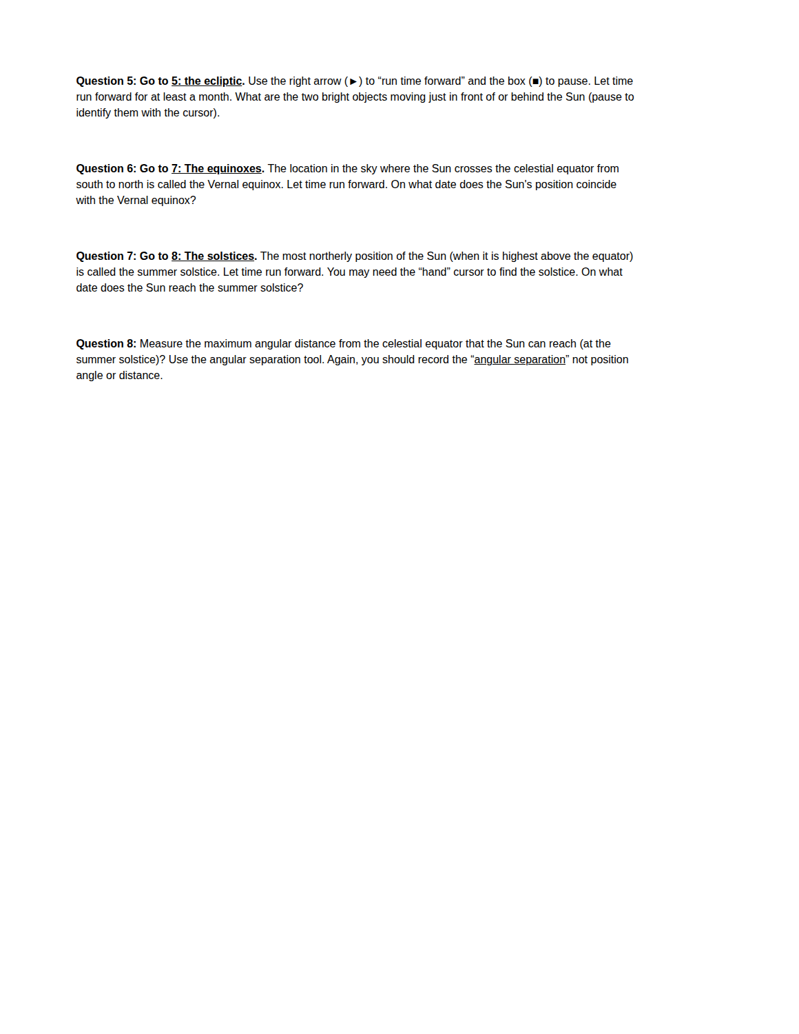Question 5: Go to 5: the ecliptic. Use the right arrow (►) to “run time forward” and the box (■) to pause. Let time run forward for at least a month. What are the two bright objects moving just in front of or behind the Sun (pause to identify them with the cursor).
Question 6: Go to 7: The equinoxes. The location in the sky where the Sun crosses the celestial equator from south to north is called the Vernal equinox. Let time run forward. On what date does the Sun's position coincide with the Vernal equinox?
Question 7: Go to 8: The solstices. The most northerly position of the Sun (when it is highest above the equator) is called the summer solstice. Let time run forward. You may need the “hand” cursor to find the solstice. On what date does the Sun reach the summer solstice?
Question 8: Measure the maximum angular distance from the celestial equator that the Sun can reach (at the summer solstice)? Use the angular separation tool. Again, you should record the “angular separation” not position angle or distance.